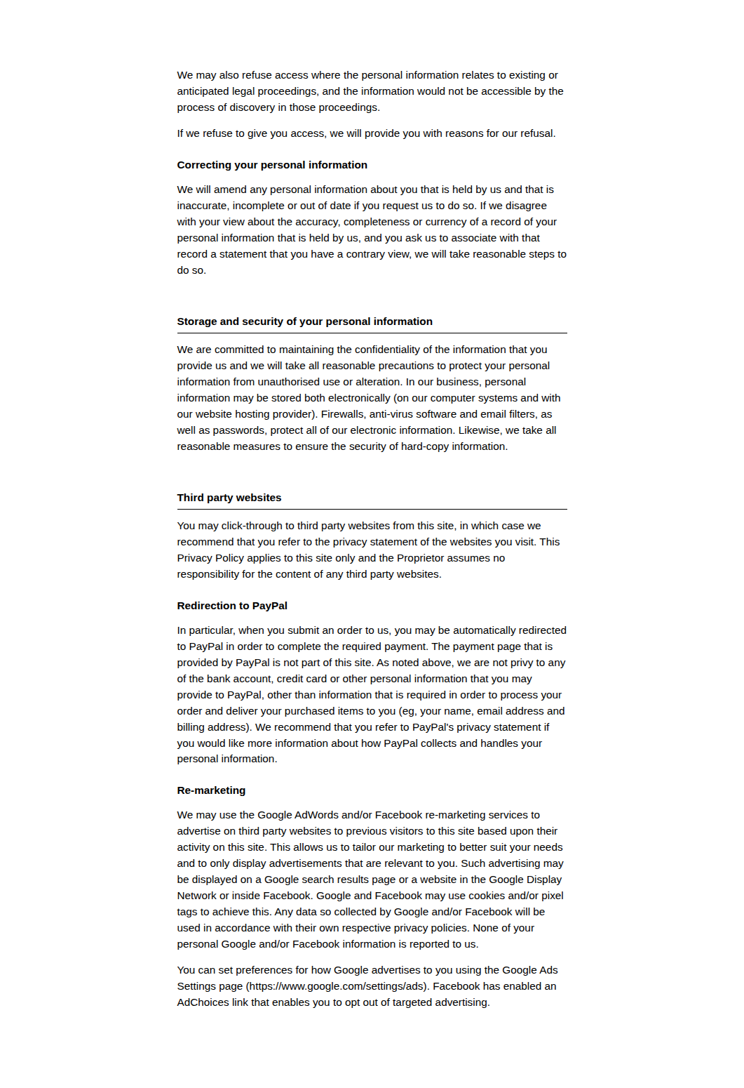We may also refuse access where the personal information relates to existing or anticipated legal proceedings, and the information would not be accessible by the process of discovery in those proceedings.
If we refuse to give you access, we will provide you with reasons for our refusal.
Correcting your personal information
We will amend any personal information about you that is held by us and that is inaccurate, incomplete or out of date if you request us to do so. If we disagree with your view about the accuracy, completeness or currency of a record of your personal information that is held by us, and you ask us to associate with that record a statement that you have a contrary view, we will take reasonable steps to do so.
Storage and security of your personal information
We are committed to maintaining the confidentiality of the information that you provide us and we will take all reasonable precautions to protect your personal information from unauthorised use or alteration. In our business, personal information may be stored both electronically (on our computer systems and with our website hosting provider). Firewalls, anti-virus software and email filters, as well as passwords, protect all of our electronic information. Likewise, we take all reasonable measures to ensure the security of hard-copy information.
Third party websites
You may click-through to third party websites from this site, in which case we recommend that you refer to the privacy statement of the websites you visit. This Privacy Policy applies to this site only and the Proprietor assumes no responsibility for the content of any third party websites.
Redirection to PayPal
In particular, when you submit an order to us, you may be automatically redirected to PayPal in order to complete the required payment. The payment page that is provided by PayPal is not part of this site. As noted above, we are not privy to any of the bank account, credit card or other personal information that you may provide to PayPal, other than information that is required in order to process your order and deliver your purchased items to you (eg, your name, email address and billing address). We recommend that you refer to PayPal's privacy statement if you would like more information about how PayPal collects and handles your personal information.
Re-marketing
We may use the Google AdWords and/or Facebook re-marketing services to advertise on third party websites to previous visitors to this site based upon their activity on this site. This allows us to tailor our marketing to better suit your needs and to only display advertisements that are relevant to you. Such advertising may be displayed on a Google search results page or a website in the Google Display Network or inside Facebook. Google and Facebook may use cookies and/or pixel tags to achieve this. Any data so collected by Google and/or Facebook will be used in accordance with their own respective privacy policies. None of your personal Google and/or Facebook information is reported to us.
You can set preferences for how Google advertises to you using the Google Ads Settings page (https://www.google.com/settings/ads). Facebook has enabled an AdChoices link that enables you to opt out of targeted advertising.